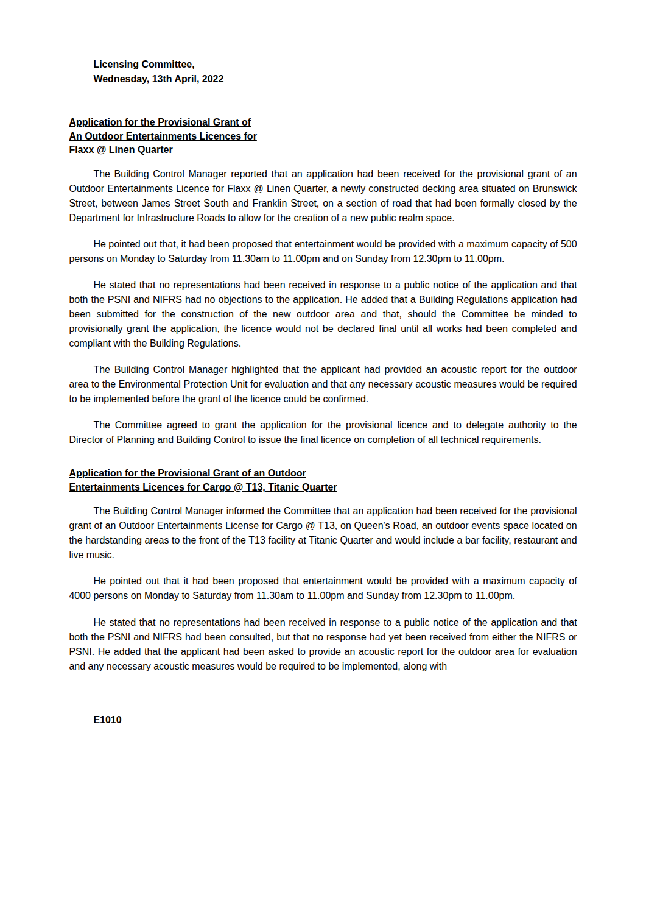Licensing Committee,
Wednesday, 13th April, 2022
Application for the Provisional Grant of
An Outdoor Entertainments Licences for
Flaxx @ Linen Quarter
The Building Control Manager reported that an application had been received for the provisional grant of an Outdoor Entertainments Licence for Flaxx @ Linen Quarter, a newly constructed decking area situated on Brunswick Street, between James Street South and Franklin Street, on a section of road that had been formally closed by the Department for Infrastructure Roads to allow for the creation of a new public realm space.
He pointed out that, it had been proposed that entertainment would be provided with a maximum capacity of 500 persons on Monday to Saturday from 11.30am to 11.00pm and on Sunday from 12.30pm to 11.00pm.
He stated that no representations had been received in response to a public notice of the application and that both the PSNI and NIFRS had no objections to the application. He added that a Building Regulations application had been submitted for the construction of the new outdoor area and that, should the Committee be minded to provisionally grant the application, the licence would not be declared final until all works had been completed and compliant with the Building Regulations.
The Building Control Manager highlighted that the applicant had provided an acoustic report for the outdoor area to the Environmental Protection Unit for evaluation and that any necessary acoustic measures would be required to be implemented before the grant of the licence could be confirmed.
The Committee agreed to grant the application for the provisional licence and to delegate authority to the Director of Planning and Building Control to issue the final licence on completion of all technical requirements.
Application for the Provisional Grant of an Outdoor
Entertainments Licences for Cargo @ T13, Titanic Quarter
The Building Control Manager informed the Committee that an application had been received for the provisional grant of an Outdoor Entertainments License for Cargo @ T13, on Queen's Road, an outdoor events space located on the hardstanding areas to the front of the T13 facility at Titanic Quarter and would include a bar facility, restaurant and live music.
He pointed out that it had been proposed that entertainment would be provided with a maximum capacity of 4000 persons on Monday to Saturday from 11.30am to 11.00pm and Sunday from 12.30pm to 11.00pm.
He stated that no representations had been received in response to a public notice of the application and that both the PSNI and NIFRS had been consulted, but that no response had yet been received from either the NIFRS or PSNI. He added that the applicant had been asked to provide an acoustic report for the outdoor area for evaluation and any necessary acoustic measures would be required to be implemented, along with
E1010